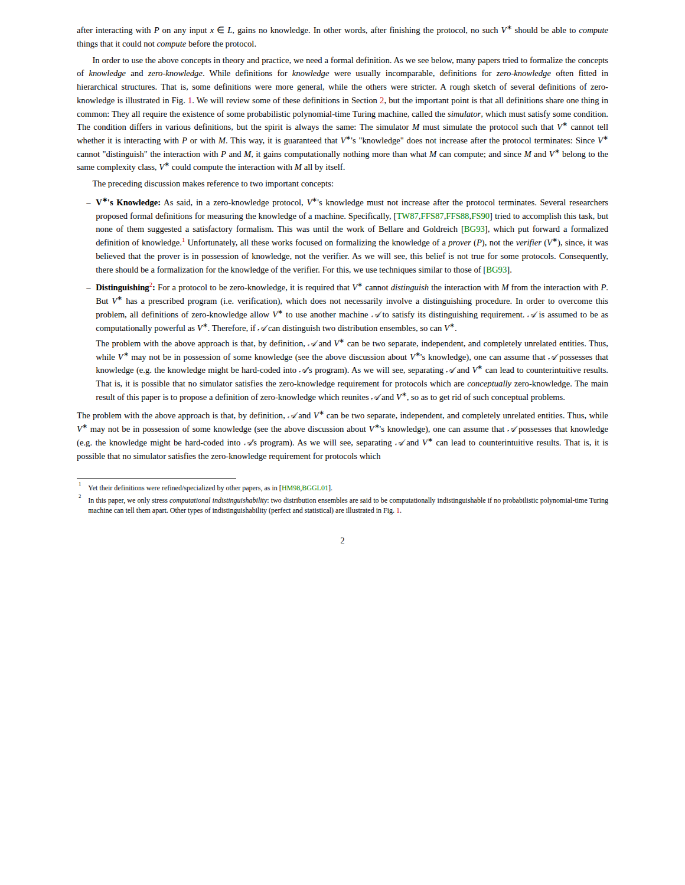after interacting with P on any input x ∈ L, gains no knowledge. In other words, after finishing the protocol, no such V∗ should be able to compute things that it could not compute before the protocol.
In order to use the above concepts in theory and practice, we need a formal definition. As we see below, many papers tried to formalize the concepts of knowledge and zero-knowledge. While definitions for knowledge were usually incomparable, definitions for zero-knowledge often fitted in hierarchical structures. That is, some definitions were more general, while the others were stricter. A rough sketch of several definitions of zero-knowledge is illustrated in Fig. 1. We will review some of these definitions in Section 2, but the important point is that all definitions share one thing in common: They all require the existence of some probabilistic polynomial-time Turing machine, called the simulator, which must satisfy some condition. The condition differs in various definitions, but the spirit is always the same: The simulator M must simulate the protocol such that V∗ cannot tell whether it is interacting with P or with M. This way, it is guaranteed that V∗'s "knowledge" does not increase after the protocol terminates: Since V∗ cannot "distinguish" the interaction with P and M, it gains computationally nothing more than what M can compute; and since M and V∗ belong to the same complexity class, V∗ could compute the interaction with M all by itself.
The preceding discussion makes reference to two important concepts:
V∗'s Knowledge: As said, in a zero-knowledge protocol, V∗'s knowledge must not increase after the protocol terminates. Several researchers proposed formal definitions for measuring the knowledge of a machine. Specifically, [TW87,FFS87,FFS88,FS90] tried to accomplish this task, but none of them suggested a satisfactory formalism. This was until the work of Bellare and Goldreich [BG93], which put forward a formalized definition of knowledge.1 Unfortunately, all these works focused on formalizing the knowledge of a prover (P), not the verifier (V∗), since, it was believed that the prover is in possession of knowledge, not the verifier. As we will see, this belief is not true for some protocols. Consequently, there should be a formalization for the knowledge of the verifier. For this, we use techniques similar to those of [BG93].
Distinguishing2: For a protocol to be zero-knowledge, it is required that V∗ cannot distinguish the interaction with M from the interaction with P. But V∗ has a prescribed program (i.e. verification), which does not necessarily involve a distinguishing procedure. In order to overcome this problem, all definitions of zero-knowledge allow V∗ to use another machine 𝒜 to satisfy its distinguishing requirement. 𝒜 is assumed to be as computationally powerful as V∗. Therefore, if 𝒜 can distinguish two distribution ensembles, so can V∗.
The problem with the above approach is that, by definition, 𝒜 and V∗ can be two separate, independent, and completely unrelated entities. Thus, while V∗ may not be in possession of some knowledge (see the above discussion about V∗'s knowledge), one can assume that 𝒜 possesses that knowledge (e.g. the knowledge might be hard-coded into 𝒜's program). As we will see, separating 𝒜 and V∗ can lead to counterintuitive results. That is, it is possible that no simulator satisfies the zero-knowledge requirement for protocols which are conceptually zero-knowledge. The main result of this paper is to propose a definition of zero-knowledge which reunites 𝒜 and V∗, so as to get rid of such conceptual problems.
The problem with the above approach is that, by definition, 𝒜 and V∗ can be two separate, independent, and completely unrelated entities. Thus, while V∗ may not be in possession of some knowledge (see the above discussion about V∗'s knowledge), one can assume that 𝒜 possesses that knowledge (e.g. the knowledge might be hard-coded into 𝒜's program). As we will see, separating 𝒜 and V∗ can lead to counterintuitive results. That is, it is possible that no simulator satisfies the zero-knowledge requirement for protocols which
1 Yet their definitions were refined/specialized by other papers, as in [HM98,BGGL01].
2 In this paper, we only stress computational indistinguishability: two distribution ensembles are said to be computationally indistinguishable if no probabilistic polynomial-time Turing machine can tell them apart. Other types of indistinguishability (perfect and statistical) are illustrated in Fig. 1.
2